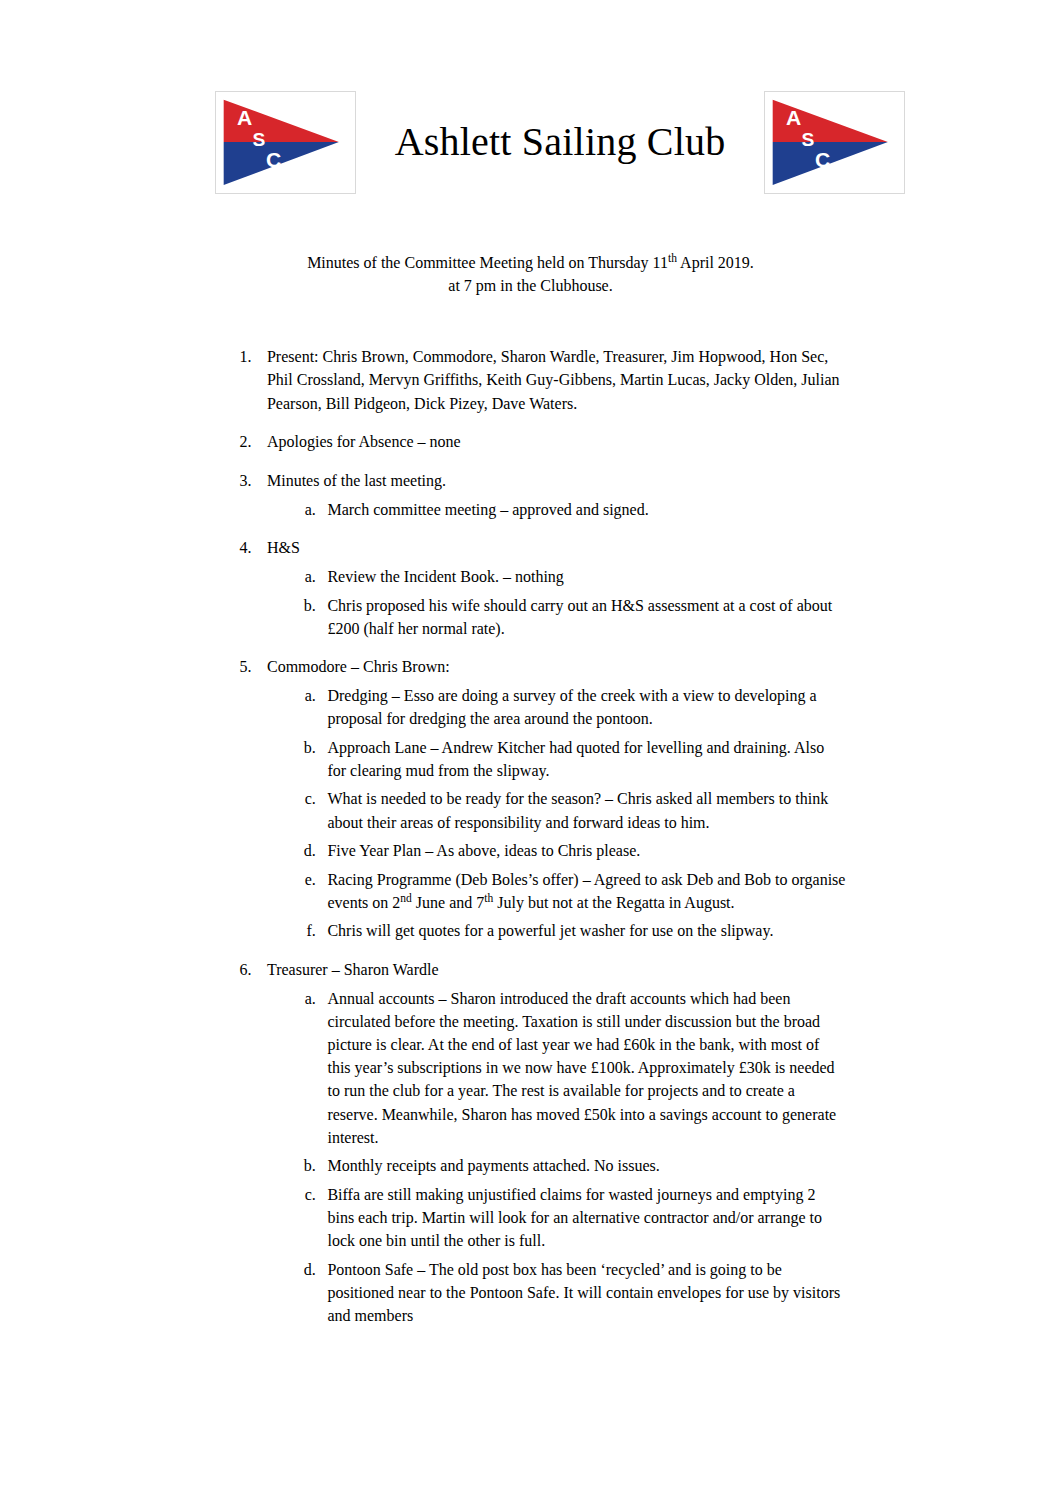A S C
Ashlett Sailing Club
A S C
Minutes of the Committee Meeting held on Thursday 11th April 2019.
at 7 pm in the Clubhouse.
Present: Chris Brown, Commodore, Sharon Wardle, Treasurer, Jim Hopwood, Hon Sec, Phil Crossland, Mervyn Griffiths, Keith Guy-Gibbens, Martin Lucas, Jacky Olden, Julian Pearson, Bill Pidgeon, Dick Pizey, Dave Waters.
Apologies for Absence – none
Minutes of the last meeting.
March committee meeting – approved and signed.
H&S
Review the Incident Book. – nothing
Chris proposed his wife should carry out an H&S assessment at a cost of about £200 (half her normal rate).
Commodore – Chris Brown:
Dredging – Esso are doing a survey of the creek with a view to developing a proposal for dredging the area around the pontoon.
Approach Lane – Andrew Kitcher had quoted for levelling and draining. Also for clearing mud from the slipway.
What is needed to be ready for the season? – Chris asked all members to think about their areas of responsibility and forward ideas to him.
Five Year Plan – As above, ideas to Chris please.
Racing Programme (Deb Boles’s offer) – Agreed to ask Deb and Bob to organise events on 2nd June and 7th July but not at the Regatta in August.
Chris will get quotes for a powerful jet washer for use on the slipway.
Treasurer – Sharon Wardle
Annual accounts – Sharon introduced the draft accounts which had been circulated before the meeting. Taxation is still under discussion but the broad picture is clear. At the end of last year we had £60k in the bank, with most of this year’s subscriptions in we now have £100k. Approximately £30k is needed to run the club for a year. The rest is available for projects and to create a reserve. Meanwhile, Sharon has moved £50k into a savings account to generate interest.
Monthly receipts and payments attached. No issues.
Biffa are still making unjustified claims for wasted journeys and emptying 2 bins each trip. Martin will look for an alternative contractor and/or arrange to lock one bin until the other is full.
Pontoon Safe – The old post box has been ‘recycled’ and is going to be positioned near to the Pontoon Safe. It will contain envelopes for use by visitors and members